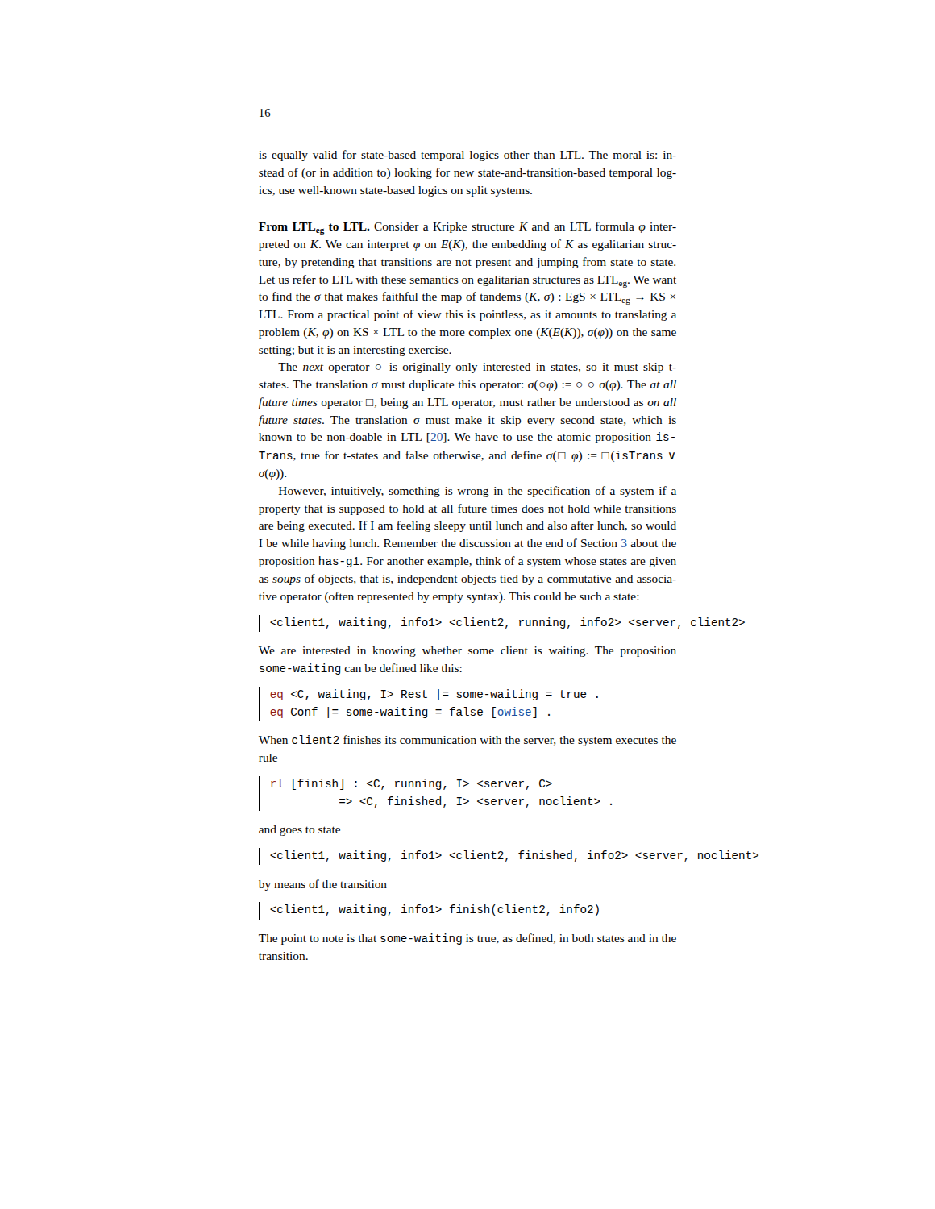16
is equally valid for state-based temporal logics other than LTL. The moral is: instead of (or in addition to) looking for new state-and-transition-based temporal logics, use well-known state-based logics on split systems.
From LTLeg to LTL. Consider a Kripke structure K and an LTL formula φ interpreted on K. We can interpret φ on E(K), the embedding of K as egalitarian structure, by pretending that transitions are not present and jumping from state to state. Let us refer to LTL with these semantics on egalitarian structures as LTLeg. We want to find the σ that makes faithful the map of tandems (K, σ) : EgS × LTLeg → KS × LTL. From a practical point of view this is pointless, as it amounts to translating a problem (K, φ) on KS × LTL to the more complex one (K(E(K)), σ(φ)) on the same setting; but it is an interesting exercise.
The next operator ○ is originally only interested in states, so it must skip t-states. The translation σ must duplicate this operator: σ(○φ) := ○ ○ σ(φ). The at all future times operator □, being an LTL operator, must rather be understood as on all future states. The translation σ must make it skip every second state, which is known to be non-doable in LTL [20]. We have to use the atomic proposition isTrans, true for t-states and false otherwise, and define σ(□ φ) := □(isTrans ∨ σ(φ)).
However, intuitively, something is wrong in the specification of a system if a property that is supposed to hold at all future times does not hold while transitions are being executed. If I am feeling sleepy until lunch and also after lunch, so would I be while having lunch. Remember the discussion at the end of Section 3 about the proposition has-g1. For another example, think of a system whose states are given as soups of objects, that is, independent objects tied by a commutative and associative operator (often represented by empty syntax). This could be such a state:
<client1, waiting, info1> <client2, running, info2> <server, client2>
We are interested in knowing whether some client is waiting. The proposition some-waiting can be defined like this:
eq <C, waiting, I> Rest |= some-waiting = true . eq Conf |= some-waiting = false [owise] .
When client2 finishes its communication with the server, the system executes the rule
rl [finish] : <C, running, I> <server, C> => <C, finished, I> <server, noclient> .
and goes to state
<client1, waiting, info1> <client2, finished, info2> <server, noclient>
by means of the transition
<client1, waiting, info1> finish(client2, info2)
The point to note is that some-waiting is true, as defined, in both states and in the transition.